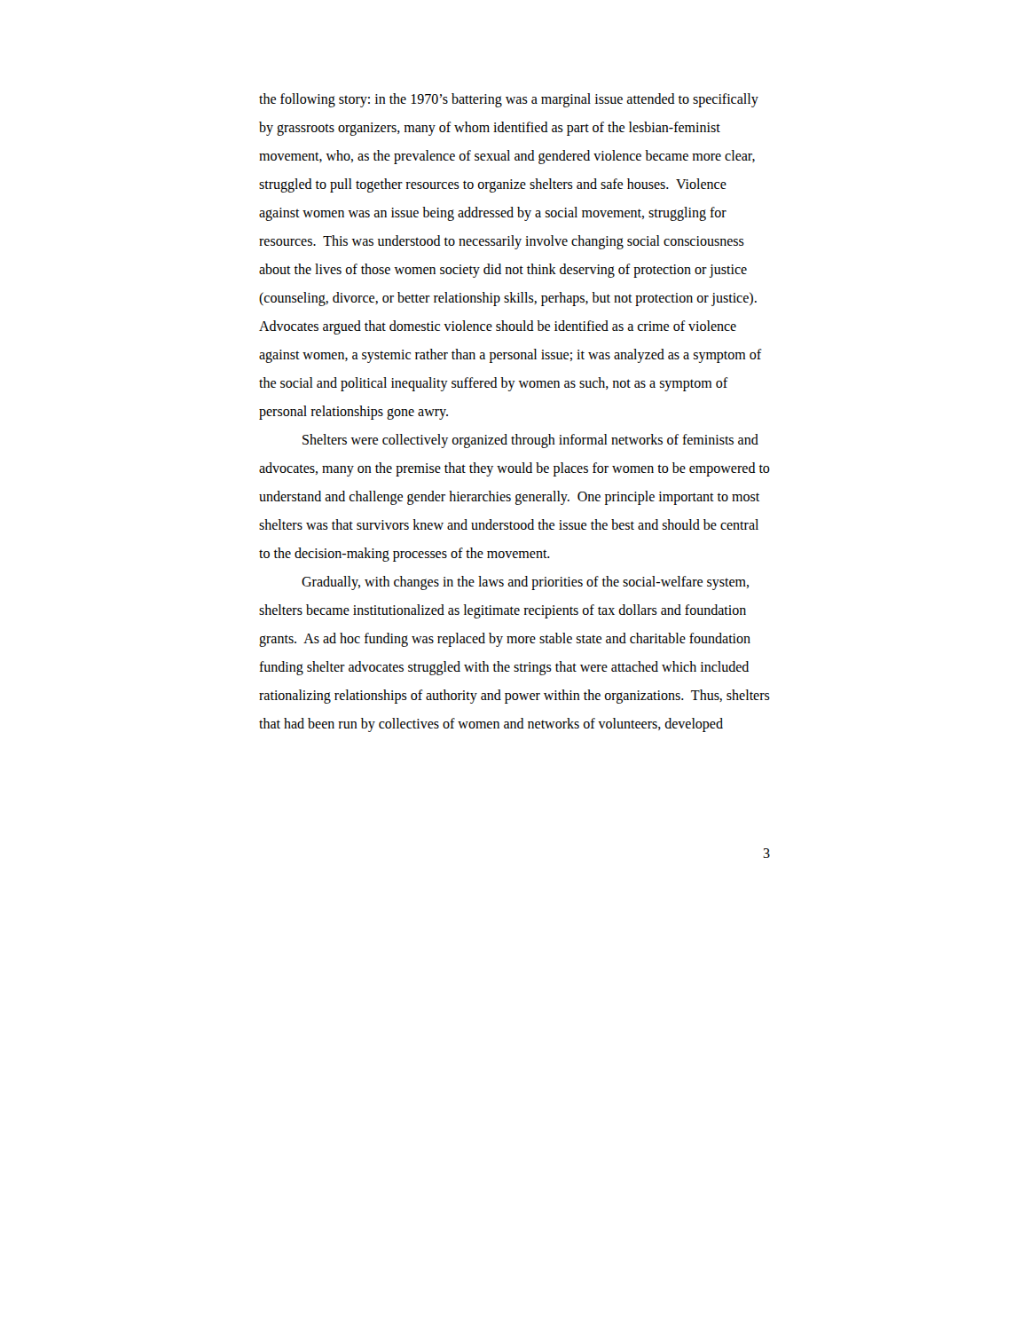the following story: in the 1970’s battering was a marginal issue attended to specifically by grassroots organizers, many of whom identified as part of the lesbian-feminist movement, who, as the prevalence of sexual and gendered violence became more clear, struggled to pull together resources to organize shelters and safe houses. Violence against women was an issue being addressed by a social movement, struggling for resources. This was understood to necessarily involve changing social consciousness about the lives of those women society did not think deserving of protection or justice (counseling, divorce, or better relationship skills, perhaps, but not protection or justice). Advocates argued that domestic violence should be identified as a crime of violence against women, a systemic rather than a personal issue; it was analyzed as a symptom of the social and political inequality suffered by women as such, not as a symptom of personal relationships gone awry.
Shelters were collectively organized through informal networks of feminists and advocates, many on the premise that they would be places for women to be empowered to understand and challenge gender hierarchies generally. One principle important to most shelters was that survivors knew and understood the issue the best and should be central to the decision-making processes of the movement.
Gradually, with changes in the laws and priorities of the social-welfare system, shelters became institutionalized as legitimate recipients of tax dollars and foundation grants. As ad hoc funding was replaced by more stable state and charitable foundation funding shelter advocates struggled with the strings that were attached which included rationalizing relationships of authority and power within the organizations. Thus, shelters that had been run by collectives of women and networks of volunteers, developed
3